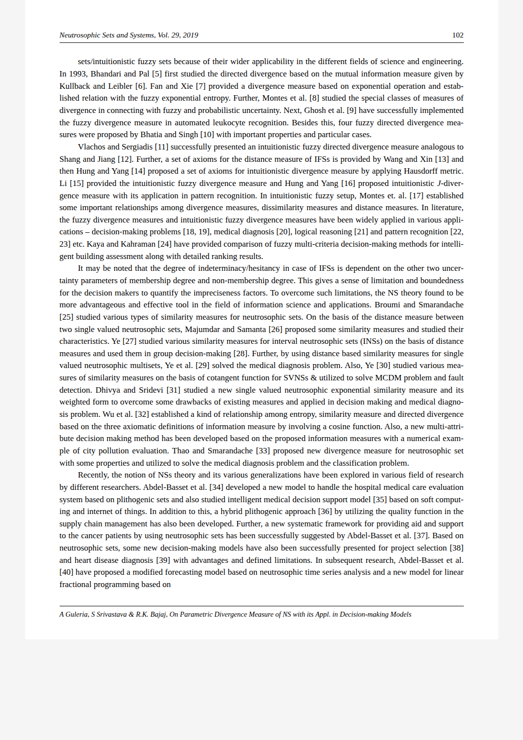Neutrosophic Sets and Systems, Vol. 29, 2019 102
sets/intuitionistic fuzzy sets because of their wider applicability in the different fields of science and engineering. In 1993, Bhandari and Pal [5] first studied the directed divergence based on the mutual information measure given by Kullback and Leibler [6]. Fan and Xie [7] provided a divergence measure based on exponential operation and established relation with the fuzzy exponential entropy. Further, Montes et al. [8] studied the special classes of measures of divergence in connecting with fuzzy and probabilistic uncertainty. Next, Ghosh et al. [9] have successfully implemented the fuzzy divergence measure in automated leukocyte recognition. Besides this, four fuzzy directed divergence measures were proposed by Bhatia and Singh [10] with important properties and particular cases.
Vlachos and Sergiadis [11] successfully presented an intuitionistic fuzzy directed divergence measure analogous to Shang and Jiang [12]. Further, a set of axioms for the distance measure of IFSs is provided by Wang and Xin [13] and then Hung and Yang [14] proposed a set of axioms for intuitionistic divergence measure by applying Hausdorff metric. Li [15] provided the intuitionistic fuzzy divergence measure and Hung and Yang [16] proposed intuitionistic J-divergence measure with its application in pattern recognition. In intuitionistic fuzzy setup, Montes et. al. [17] established some important relationships among divergence measures, dissimilarity measures and distance measures. In literature, the fuzzy divergence measures and intuitionistic fuzzy divergence measures have been widely applied in various applications – decision-making problems [18, 19], medical diagnosis [20], logical reasoning [21] and pattern recognition [22, 23] etc. Kaya and Kahraman [24] have provided comparison of fuzzy multi-criteria decision-making methods for intelligent building assessment along with detailed ranking results.
It may be noted that the degree of indeterminacy/hesitancy in case of IFSs is dependent on the other two uncertainty parameters of membership degree and non-membership degree. This gives a sense of limitation and boundedness for the decision makers to quantify the impreciseness factors. To overcome such limitations, the NS theory found to be more advantageous and effective tool in the field of information science and applications. Broumi and Smarandache [25] studied various types of similarity measures for neutrosophic sets. On the basis of the distance measure between two single valued neutrosophic sets, Majumdar and Samanta [26] proposed some similarity measures and studied their characteristics. Ye [27] studied various similarity measures for interval neutrosophic sets (INSs) on the basis of distance measures and used them in group decision-making [28]. Further, by using distance based similarity measures for single valued neutrosophic multisets, Ye et al. [29] solved the medical diagnosis problem. Also, Ye [30] studied various measures of similarity measures on the basis of cotangent function for SVNSs & utilized to solve MCDM problem and fault detection. Dhivya and Sridevi [31] studied a new single valued neutrosophic exponential similarity measure and its weighted form to overcome some drawbacks of existing measures and applied in decision making and medical diagnosis problem. Wu et al. [32] established a kind of relationship among entropy, similarity measure and directed divergence based on the three axiomatic definitions of information measure by involving a cosine function. Also, a new multi-attribute decision making method has been developed based on the proposed information measures with a numerical example of city pollution evaluation. Thao and Smarandache [33] proposed new divergence measure for neutrosophic set with some properties and utilized to solve the medical diagnosis problem and the classification problem.
Recently, the notion of NSs theory and its various generalizations have been explored in various field of research by different researchers. Abdel-Basset et al. [34] developed a new model to handle the hospital medical care evaluation system based on plithogenic sets and also studied intelligent medical decision support model [35] based on soft computing and internet of things. In addition to this, a hybrid plithogenic approach [36] by utilizing the quality function in the supply chain management has also been developed. Further, a new systematic framework for providing aid and support to the cancer patients by using neutrosophic sets has been successfully suggested by Abdel-Basset et al. [37]. Based on neutrosophic sets, some new decision-making models have also been successfully presented for project selection [38] and heart disease diagnosis [39] with advantages and defined limitations. In subsequent research, Abdel-Basset et al. [40] have proposed a modified forecasting model based on neutrosophic time series analysis and a new model for linear fractional programming based on
A Guleria, S Srivastava & R.K. Bajaj, On Parametric Divergence Measure of NS with its Appl. in Decision-making Models